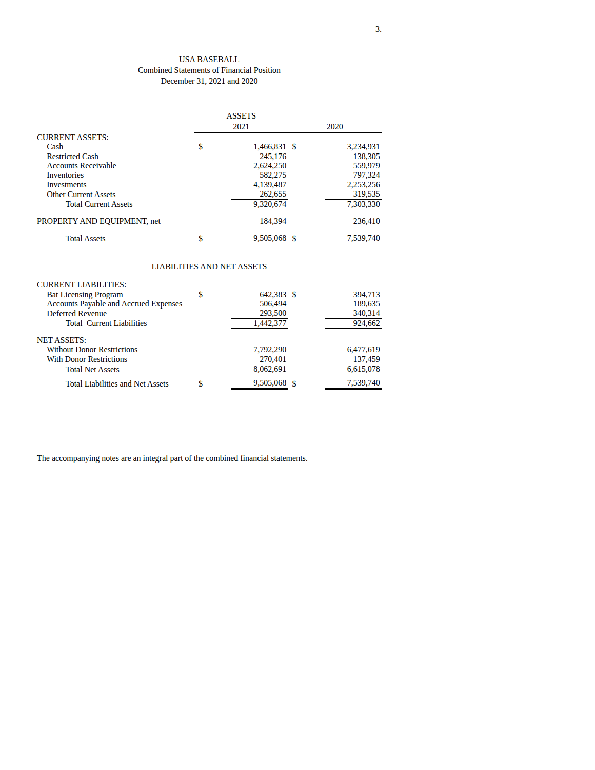3.
USA BASEBALL
Combined Statements of Financial Position
December 31, 2021 and 2020
| | ASSETS | |
| | | 2021 | 2020 |
| CURRENT ASSETS: | | | | | |
| Cash | | $ | 1,466,831 | $ | 3,234,931 |
| Restricted Cash | | | 245,176 | | 138,305 |
| Accounts Receivable | | | 2,624,250 | | 559,979 |
| Inventories | | | 582,275 | | 797,324 |
| Investments | | | 4,139,487 | | 2,253,256 |
| Other Current Assets | | | 262,655 | | 319,535 |
| Total Current Assets | | | 9,320,674 | | 7,303,330 |
| PROPERTY AND EQUIPMENT, net | | | 184,394 | | 236,410 |
| Total Assets | | $ | 9,505,068 | $ | 7,539,740 |
| LIABILITIES AND NET ASSETS |
| CURRENT LIABILITIES: | | | | | |
| Bat Licensing Program | | $ | 642,383 | $ | 394,713 |
| Accounts Payable and Accrued Expenses | | | 506,494 | | 189,635 |
| Deferred Revenue | | | 293,500 | | 340,314 |
| Total Current Liabilities | | | 1,442,377 | | 924,662 |
| NET ASSETS: | | | | | |
| Without Donor Restrictions | | | 7,792,290 | | 6,477,619 |
| With Donor Restrictions | | | 270,401 | | 137,459 |
| Total Net Assets | | | 8,062,691 | | 6,615,078 |
| Total Liabilities and Net Assets | | $ | 9,505,068 | $ | 7,539,740 |
The accompanying notes are an integral part of the combined financial statements.